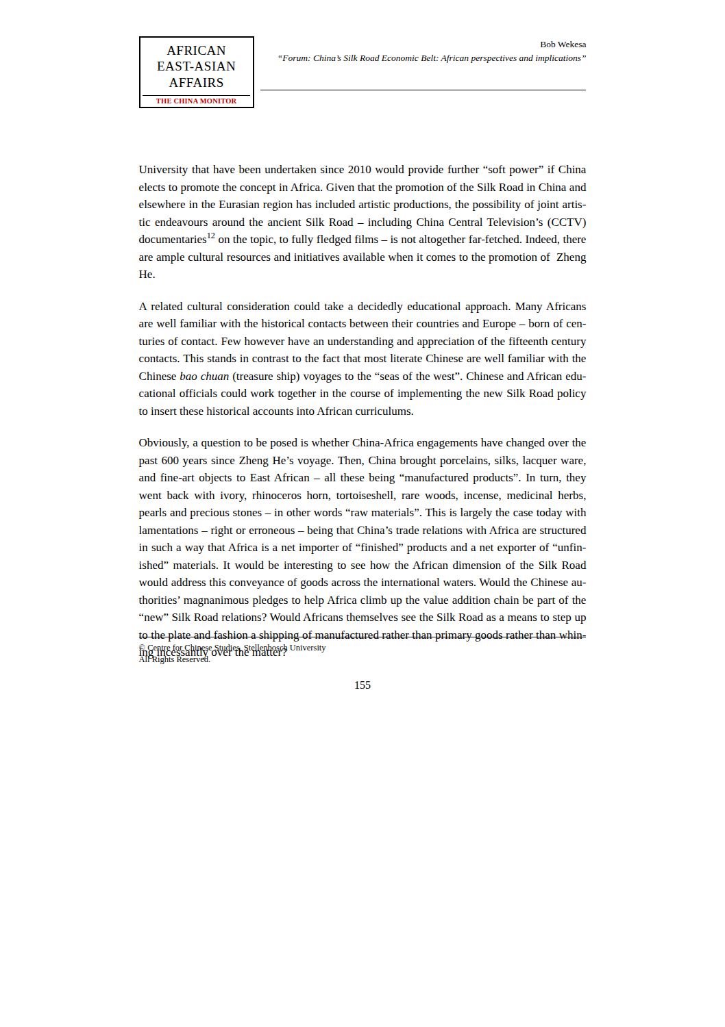Bob Wekesa
“Forum: China’s Silk Road Economic Belt: African perspectives and implications”
African
East-Asian
Affairs
THE CHINA MONITOR
University that have been undertaken since 2010 would provide further “soft power” if China elects to promote the concept in Africa. Given that the promotion of the Silk Road in China and elsewhere in the Eurasian region has included artistic productions, the possibility of joint artistic endeavours around the ancient Silk Road – including China Central Television’s (CCTV) documentaries12 on the topic, to fully fledged films – is not altogether far-fetched. Indeed, there are ample cultural resources and initiatives available when it comes to the promotion of Zheng He.
A related cultural consideration could take a decidedly educational approach. Many Africans are well familiar with the historical contacts between their countries and Europe – born of centuries of contact. Few however have an understanding and appreciation of the fifteenth century contacts. This stands in contrast to the fact that most literate Chinese are well familiar with the Chinese bao chuan (treasure ship) voyages to the “seas of the west”. Chinese and African educational officials could work together in the course of implementing the new Silk Road policy to insert these historical accounts into African curriculums.
Obviously, a question to be posed is whether China-Africa engagements have changed over the past 600 years since Zheng He’s voyage. Then, China brought porcelains, silks, lacquer ware, and fine-art objects to East African – all these being “manufactured products”. In turn, they went back with ivory, rhinoceros horn, tortoiseshell, rare woods, incense, medicinal herbs, pearls and precious stones – in other words “raw materials”. This is largely the case today with lamentations – right or erroneous – being that China’s trade relations with Africa are structured in such a way that Africa is a net importer of “finished” products and a net exporter of “unfinished” materials. It would be interesting to see how the African dimension of the Silk Road would address this conveyance of goods across the international waters. Would the Chinese authorities’ magnanimous pledges to help Africa climb up the value addition chain be part of the “new” Silk Road relations? Would Africans themselves see the Silk Road as a means to step up to the plate and fashion a shipping of manufactured rather than primary goods rather than whining incessantly over the matter?
© Centre for Chinese Studies, Stellenbosch University
All Rights Reserved.
155